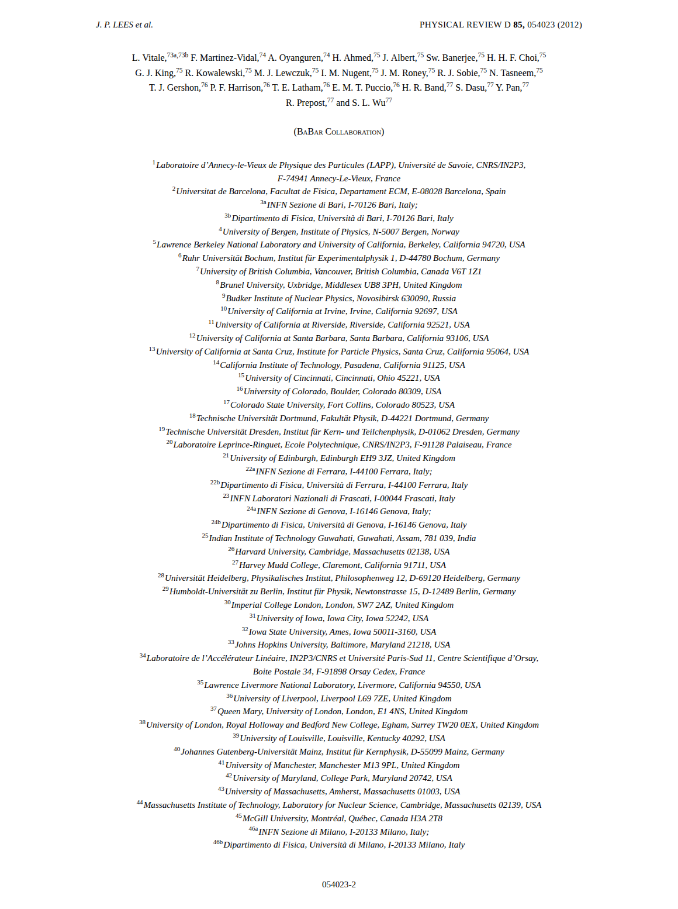J. P. LEES et al.
PHYSICAL REVIEW D 85, 054023 (2012)
L. Vitale,73a,73b F. Martinez-Vidal,74 A. Oyanguren,74 H. Ahmed,75 J. Albert,75 Sw. Banerjee,75 H. H. F. Choi,75
G. J. King,75 R. Kowalewski,75 M. J. Lewczuk,75 I. M. Nugent,75 J. M. Roney,75 R. J. Sobie,75 N. Tasneem,75
T. J. Gershon,76 P. F. Harrison,76 T. E. Latham,76 E. M. T. Puccio,76 H. R. Band,77 S. Dasu,77 Y. Pan,77
R. Prepost,77 and S. L. Wu77
(Ba Bar Collaboration)
1 Laboratoire d’Annecy-le-Vieux de Physique des Particules (LAPP), Université de Savoie, CNRS/IN2P3,
F-74941 Annecy-Le-Vieux, France
2 Universitat de Barcelona, Facultat de Fisica, Departament ECM, E-08028 Barcelona, Spain
3a INFN Sezione di Bari, I-70126 Bari, Italy;
3b Dipartimento di Fisica, Università di Bari, I-70126 Bari, Italy
4 University of Bergen, Institute of Physics, N-5007 Bergen, Norway
5 Lawrence Berkeley National Laboratory and University of California, Berkeley, California 94720, USA
6 Ruhr Universität Bochum, Institut für Experimentalphysik 1, D-44780 Bochum, Germany
7 University of British Columbia, Vancouver, British Columbia, Canada V6T 1Z1
8 Brunel University, Uxbridge, Middlesex UB8 3PH, United Kingdom
9 Budker Institute of Nuclear Physics, Novosibirsk 630090, Russia
10 University of California at Irvine, Irvine, California 92697, USA
11 University of California at Riverside, Riverside, California 92521, USA
12 University of California at Santa Barbara, Santa Barbara, California 93106, USA
13 University of California at Santa Cruz, Institute for Particle Physics, Santa Cruz, California 95064, USA
14 California Institute of Technology, Pasadena, California 91125, USA
15 University of Cincinnati, Cincinnati, Ohio 45221, USA
16 University of Colorado, Boulder, Colorado 80309, USA
17 Colorado State University, Fort Collins, Colorado 80523, USA
18 Technische Universität Dortmund, Fakultät Physik, D-44221 Dortmund, Germany
19 Technische Universität Dresden, Institut für Kern- und Teilchenphysik, D-01062 Dresden, Germany
20 Laboratoire Leprince-Ringuet, Ecole Polytechnique, CNRS/IN2P3, F-91128 Palaiseau, France
21 University of Edinburgh, Edinburgh EH9 3JZ, United Kingdom
22a INFN Sezione di Ferrara, I-44100 Ferrara, Italy;
22b Dipartimento di Fisica, Università di Ferrara, I-44100 Ferrara, Italy
23 INFN Laboratori Nazionali di Frascati, I-00044 Frascati, Italy
24a INFN Sezione di Genova, I-16146 Genova, Italy;
24b Dipartimento di Fisica, Università di Genova, I-16146 Genova, Italy
25 Indian Institute of Technology Guwahati, Guwahati, Assam, 781 039, India
26 Harvard University, Cambridge, Massachusetts 02138, USA
27 Harvey Mudd College, Claremont, California 91711, USA
28 Universität Heidelberg, Physikalisches Institut, Philosophenweg 12, D-69120 Heidelberg, Germany
29 Humboldt-Universität zu Berlin, Institut für Physik, Newtonstrasse 15, D-12489 Berlin, Germany
30 Imperial College London, London, SW7 2AZ, United Kingdom
31 University of Iowa, Iowa City, Iowa 52242, USA
32 Iowa State University, Ames, Iowa 50011-3160, USA
33 Johns Hopkins University, Baltimore, Maryland 21218, USA
34 Laboratoire de l’Accélérateur Linéaire, IN2P3/CNRS et Université Paris-Sud 11, Centre Scientifique d’Orsay,
Boite Postale 34, F-91898 Orsay Cedex, France
35 Lawrence Livermore National Laboratory, Livermore, California 94550, USA
36 University of Liverpool, Liverpool L69 7ZE, United Kingdom
37 Queen Mary, University of London, London, E1 4NS, United Kingdom
38 University of London, Royal Holloway and Bedford New College, Egham, Surrey TW20 0EX, United Kingdom
39 University of Louisville, Louisville, Kentucky 40292, USA
40 Johannes Gutenberg-Universität Mainz, Institut für Kernphysik, D-55099 Mainz, Germany
41 University of Manchester, Manchester M13 9PL, United Kingdom
42 University of Maryland, College Park, Maryland 20742, USA
43 University of Massachusetts, Amherst, Massachusetts 01003, USA
44 Massachusetts Institute of Technology, Laboratory for Nuclear Science, Cambridge, Massachusetts 02139, USA
45 McGill University, Montréal, Québec, Canada H3A 2T8
46a INFN Sezione di Milano, I-20133 Milano, Italy;
46b Dipartimento di Fisica, Università di Milano, I-20133 Milano, Italy
054023-2